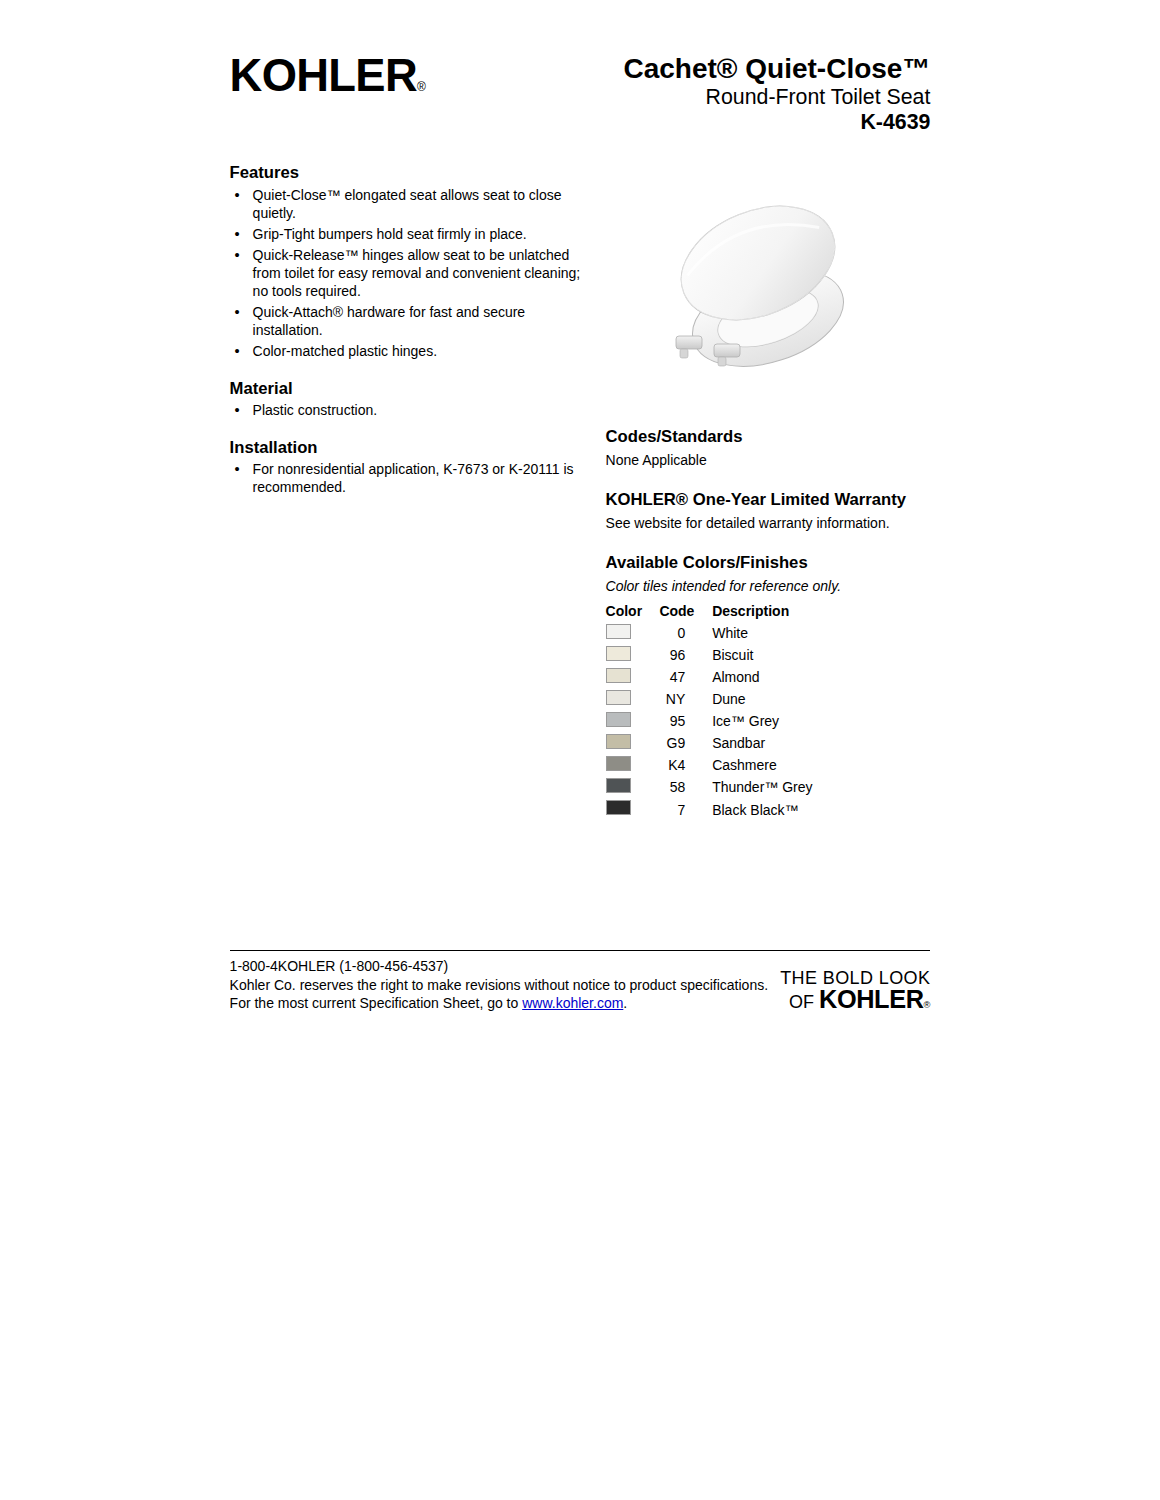KOHLER®
Cachet® Quiet-Close™
Round-Front Toilet Seat
K-4639
Features
Quiet-Close™ elongated seat allows seat to close quietly.
Grip-Tight bumpers hold seat firmly in place.
Quick-Release™ hinges allow seat to be unlatched from toilet for easy removal and convenient cleaning; no tools required.
Quick-Attach® hardware for fast and secure installation.
Color-matched plastic hinges.
Material
Plastic construction.
Installation
For nonresidential application, K-7673 or K-20111 is recommended.
Codes/Standards
None Applicable
KOHLER® One-Year Limited Warranty
See website for detailed warranty information.
Available Colors/Finishes
Color tiles intended for reference only.
| Color | Code | Description |
| --- | --- | --- |
| | 0 | White |
| | 96 | Biscuit |
| | 47 | Almond |
| | NY | Dune |
| | 95 | Ice™ Grey |
| | G9 | Sandbar |
| | K4 | Cashmere |
| | 58 | Thunder™ Grey |
| | 7 | Black Black™ |
1-800-4KOHLER (1-800-456-4537)
Kohler Co. reserves the right to make revisions without notice to product specifications.
For the most current Specification Sheet, go to www.kohler.com.
THE BOLD LOOK
OF KOHLER®